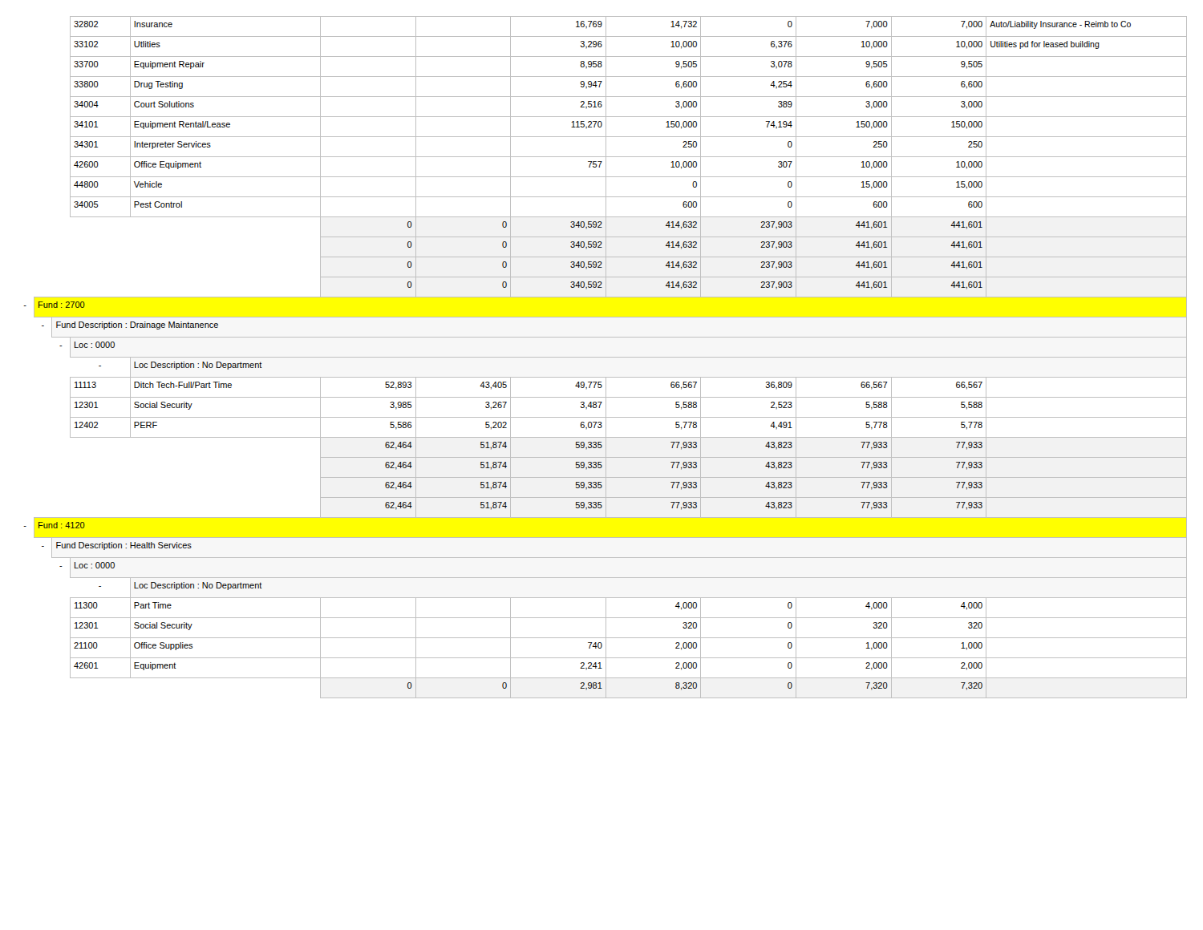| | | | 32802 | Insurance | | | 16,769 | 14,732 | 0 | 7,000 | 7,000 | Auto/Liability Insurance - Reimb to Co |
| | | | 33102 | Utlities | | | 3,296 | 10,000 | 6,376 | 10,000 | 10,000 | Utilities pd for leased building |
| | | | 33700 | Equipment Repair | | | 8,958 | 9,505 | 3,078 | 9,505 | 9,505 | |
| | | | 33800 | Drug Testing | | | 9,947 | 6,600 | 4,254 | 6,600 | 6,600 | |
| | | | 34004 | Court Solutions | | | 2,516 | 3,000 | 389 | 3,000 | 3,000 | |
| | | | 34101 | Equipment Rental/Lease | | | 115,270 | 150,000 | 74,194 | 150,000 | 150,000 | |
| | | | 34301 | Interpreter Services | | | | 250 | 0 | 250 | 250 | |
| | | | 42600 | Office Equipment | | | 757 | 10,000 | 307 | 10,000 | 10,000 | |
| | | | 44800 | Vehicle | | | | 0 | 0 | 15,000 | 15,000 | |
| | | | 34005 | Pest Control | | | | 600 | 0 | 600 | 600 | |
| | | | | | 0 | 0 | 340,592 | 414,632 | 237,903 | 441,601 | 441,601 | |
| | | | | | 0 | 0 | 340,592 | 414,632 | 237,903 | 441,601 | 441,601 | |
| | | | | | 0 | 0 | 340,592 | 414,632 | 237,903 | 441,601 | 441,601 | |
| | | | | | 0 | 0 | 340,592 | 414,632 | 237,903 | 441,601 | 441,601 | |
| - | Fund : 2700 |
| | - | Fund Description : Drainage Maintanence |
| | | - | Loc : 0000 |
| | | | - | Loc Description : No Department |
| | | | 11113 | Ditch Tech-Full/Part Time | 52,893 | 43,405 | 49,775 | 66,567 | 36,809 | 66,567 | 66,567 | |
| | | | 12301 | Social Security | 3,985 | 3,267 | 3,487 | 5,588 | 2,523 | 5,588 | 5,588 | |
| | | | 12402 | PERF | 5,586 | 5,202 | 6,073 | 5,778 | 4,491 | 5,778 | 5,778 | |
| | | | | | 62,464 | 51,874 | 59,335 | 77,933 | 43,823 | 77,933 | 77,933 | |
| | | | | | 62,464 | 51,874 | 59,335 | 77,933 | 43,823 | 77,933 | 77,933 | |
| | | | | | 62,464 | 51,874 | 59,335 | 77,933 | 43,823 | 77,933 | 77,933 | |
| | | | | | 62,464 | 51,874 | 59,335 | 77,933 | 43,823 | 77,933 | 77,933 | |
| - | Fund : 4120 |
| | - | Fund Description : Health Services |
| | | - | Loc : 0000 |
| | | | - | Loc Description : No Department |
| | | | 11300 | Part Time | | | | 4,000 | 0 | 4,000 | 4,000 | |
| | | | 12301 | Social Security | | | | 320 | 0 | 320 | 320 | |
| | | | 21100 | Office Supplies | | | 740 | 2,000 | 0 | 1,000 | 1,000 | |
| | | | 42601 | Equipment | | | 2,241 | 2,000 | 0 | 2,000 | 2,000 | |
| | | | | | 0 | 0 | 2,981 | 8,320 | 0 | 7,320 | 7,320 | |